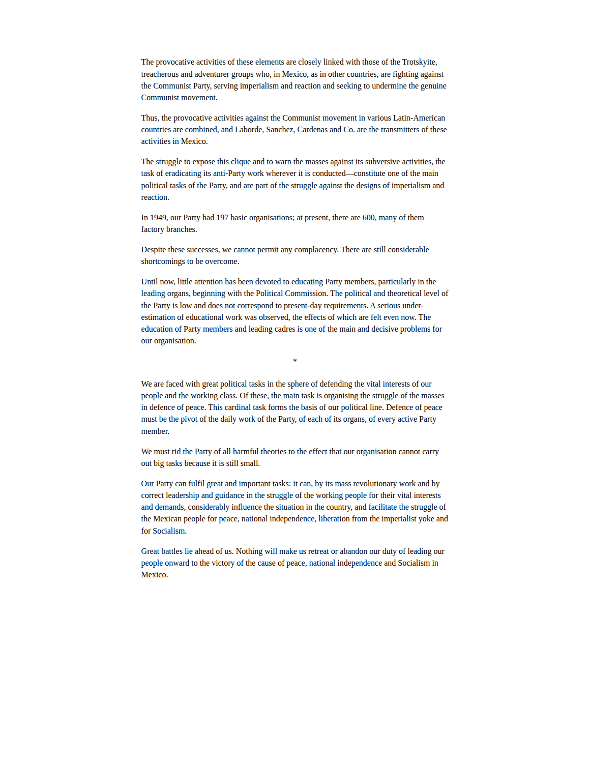The provocative activities of these elements are closely linked with those of the Trotskyite, treacherous and adventurer groups who, in Mexico, as in other countries, are fighting against the Communist Party, serving imperialism and reaction and seeking to undermine the genuine Communist movement.
Thus, the provocative activities against the Communist movement in various Latin-American countries are combined, and Laborde, Sanchez, Cardenas and Co. are the transmitters of these activities in Mexico.
The struggle to expose this clique and to warn the masses against its subversive activities, the task of eradicating its anti-Party work wherever it is conducted—constitute one of the main political tasks of the Party, and are part of the struggle against the designs of imperialism and reaction.
In 1949, our Party had 197 basic organisations; at present, there are 600, many of them factory branches.
Despite these successes, we cannot permit any complacency. There are still considerable shortcomings to be overcome.
Until now, little attention has been devoted to educating Party members, particularly in the leading organs, beginning with the Political Commission. The political and theoretical level of the Party is low and does not correspond to present-day requirements. A serious under-estimation of educational work was observed, the effects of which are felt even now. The education of Party members and leading cadres is one of the main and decisive problems for our organisation.
*
We are faced with great political tasks in the sphere of defending the vital interests of our people and the working class. Of these, the main task is organising the struggle of the masses in defence of peace. This cardinal task forms the basis of our political line. Defence of peace must be the pivot of the daily work of the Party, of each of its organs, of every active Party member.
We must rid the Party of all harmful theories to the effect that our organisation cannot carry out big tasks because it is still small.
Our Party can fulfil great and important tasks: it can, by its mass revolutionary work and by correct leadership and guidance in the struggle of the working people for their vital interests and demands, considerably influence the situation in the country, and facilitate the struggle of the Mexican people for peace, national independence, liberation from the imperialist yoke and for Socialism.
Great battles lie ahead of us. Nothing will make us retreat or abandon our duty of leading our people onward to the victory of the cause of peace, national independence and Socialism in Mexico.